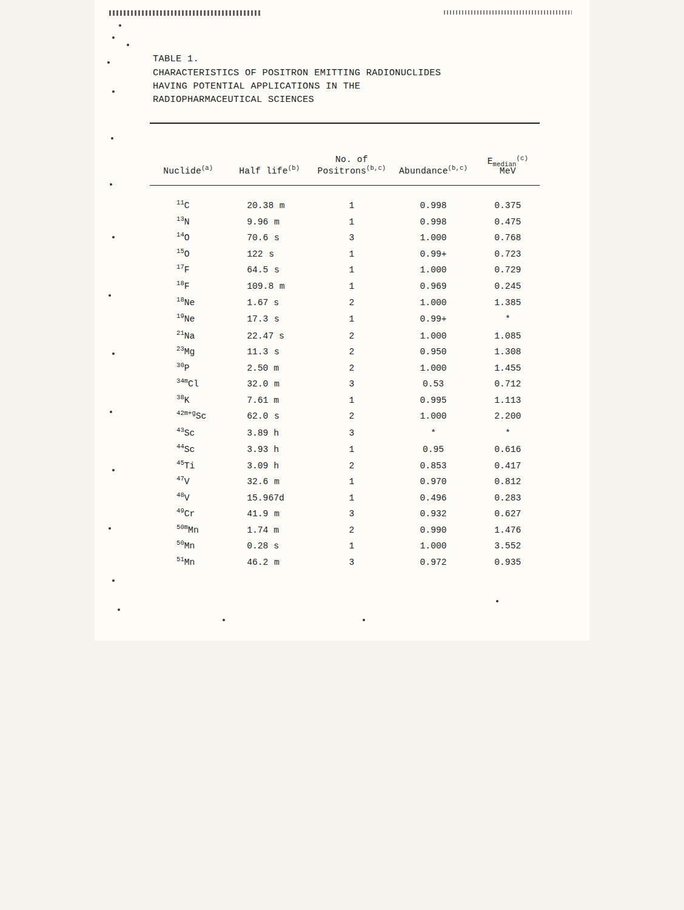TABLE 1. CHARACTERISTICS OF POSITRON EMITTING RADIONUCLIDES HAVING POTENTIAL APPLICATIONS IN THE RADIOPHARMACEUTICAL SCIENCES
| Nuclide (a) | Half life (b) | No. of Positrons (b,c) | Abundance (b,c) | E median (c) MeV |
| --- | --- | --- | --- | --- |
| 11 C | 20.38 m | 1 | 0.998 | 0.375 |
| 13 N | 9.96 m | 1 | 0.998 | 0.475 |
| 14 O | 70.6 s | 3 | 1.000 | 0.768 |
| 15 O | 122 s | 1 | 0.99+ | 0.723 |
| 17 F | 64.5 s | 1 | 1.000 | 0.729 |
| 18 F | 109.8 m | 1 | 0.969 | 0.245 |
| 18 Ne | 1.67 s | 2 | 1.000 | 1.385 |
| 19 Ne | 17.3 s | 1 | 0.99+ | * |
| 21 Na | 22.47 s | 2 | 1.000 | 1.085 |
| 23 Mg | 11.3 s | 2 | 0.950 | 1.308 |
| 30 P | 2.50 m | 2 | 1.000 | 1.455 |
| 34m Cl | 32.0 m | 3 | 0.53 | 0.712 |
| 38 K | 7.61 m | 1 | 0.995 | 1.113 |
| 42m+g Sc | 62.0 s | 2 | 1.000 | 2.200 |
| 43 Sc | 3.89 h | 3 | * | * |
| 44 Sc | 3.93 h | 1 | 0.95 | 0.616 |
| 45 Ti | 3.09 h | 2 | 0.853 | 0.417 |
| 47 V | 32.6 m | 1 | 0.970 | 0.812 |
| 48 V | 15.967d | 1 | 0.496 | 0.283 |
| 49 Cr | 41.9 m | 3 | 0.932 | 0.627 |
| 50m Mn | 1.74 m | 2 | 0.990 | 1.476 |
| 50 Mn | 0.28 s | 1 | 1.000 | 3.552 |
| 51 Mn | 46.2 m | 3 | 0.972 | 0.935 |